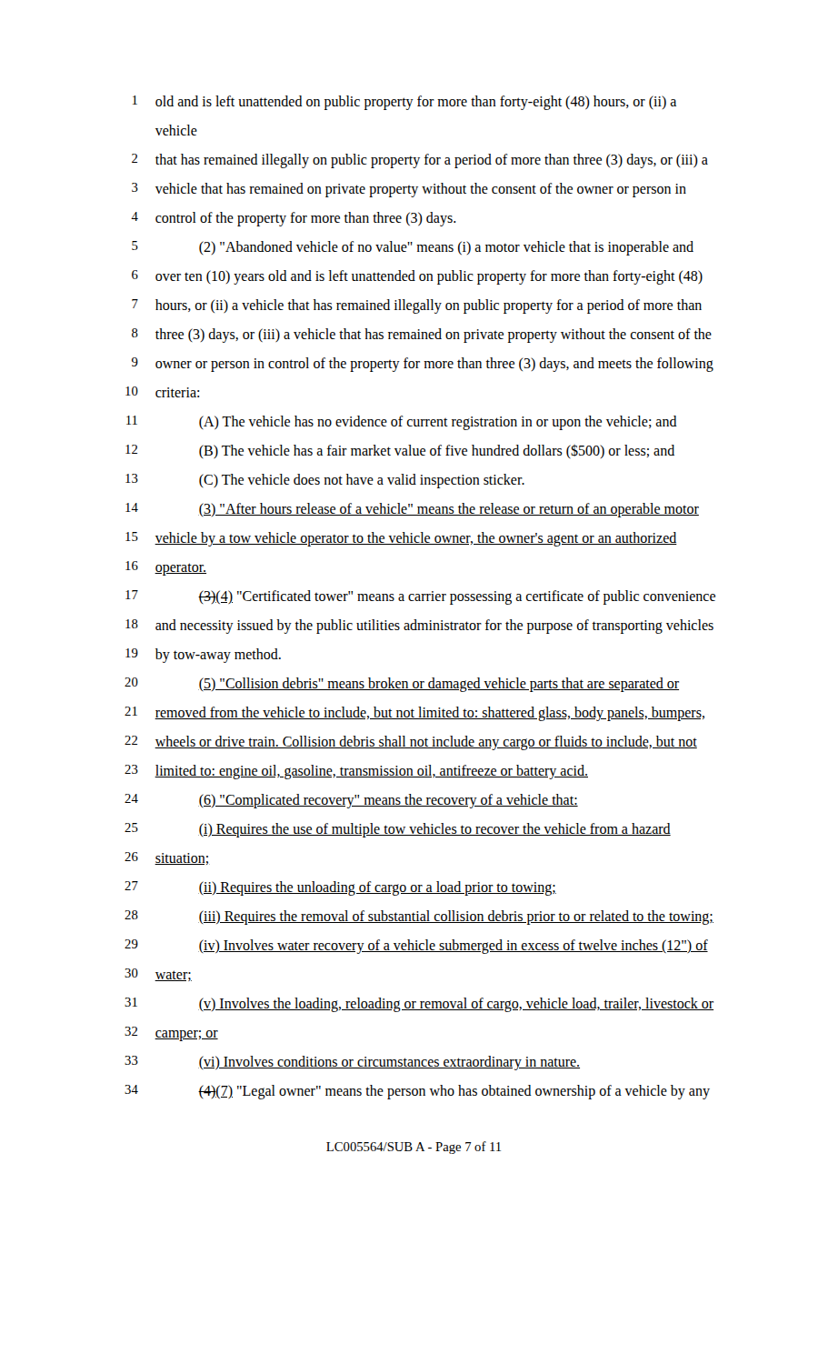old and is left unattended on public property for more than forty-eight (48) hours, or (ii) a vehicle
that has remained illegally on public property for a period of more than three (3) days, or (iii) a
vehicle that has remained on private property without the consent of the owner or person in
control of the property for more than three (3) days.
(2) "Abandoned vehicle of no value" means (i) a motor vehicle that is inoperable and
over ten (10) years old and is left unattended on public property for more than forty-eight (48)
hours, or (ii) a vehicle that has remained illegally on public property for a period of more than
three (3) days, or (iii) a vehicle that has remained on private property without the consent of the
owner or person in control of the property for more than three (3) days, and meets the following
criteria:
(A) The vehicle has no evidence of current registration in or upon the vehicle; and
(B) The vehicle has a fair market value of five hundred dollars ($500) or less; and
(C) The vehicle does not have a valid inspection sticker.
(3) "After hours release of a vehicle" means the release or return of an operable motor
vehicle by a tow vehicle operator to the vehicle owner, the owner's agent or an authorized
operator.
(3)(4) "Certificated tower" means a carrier possessing a certificate of public convenience
and necessity issued by the public utilities administrator for the purpose of transporting vehicles
by tow-away method.
(5) "Collision debris" means broken or damaged vehicle parts that are separated or
removed from the vehicle to include, but not limited to: shattered glass, body panels, bumpers,
wheels or drive train. Collision debris shall not include any cargo or fluids to include, but not
limited to: engine oil, gasoline, transmission oil, antifreeze or battery acid.
(6) "Complicated recovery" means the recovery of a vehicle that:
(i) Requires the use of multiple tow vehicles to recover the vehicle from a hazard
situation;
(ii) Requires the unloading of cargo or a load prior to towing;
(iii) Requires the removal of substantial collision debris prior to or related to the towing;
(iv) Involves water recovery of a vehicle submerged in excess of twelve inches (12") of
water;
(v) Involves the loading, reloading or removal of cargo, vehicle load, trailer, livestock or
camper; or
(vi) Involves conditions or circumstances extraordinary in nature.
(4)(7) "Legal owner" means the person who has obtained ownership of a vehicle by any
LC005564/SUB A - Page 7 of 11